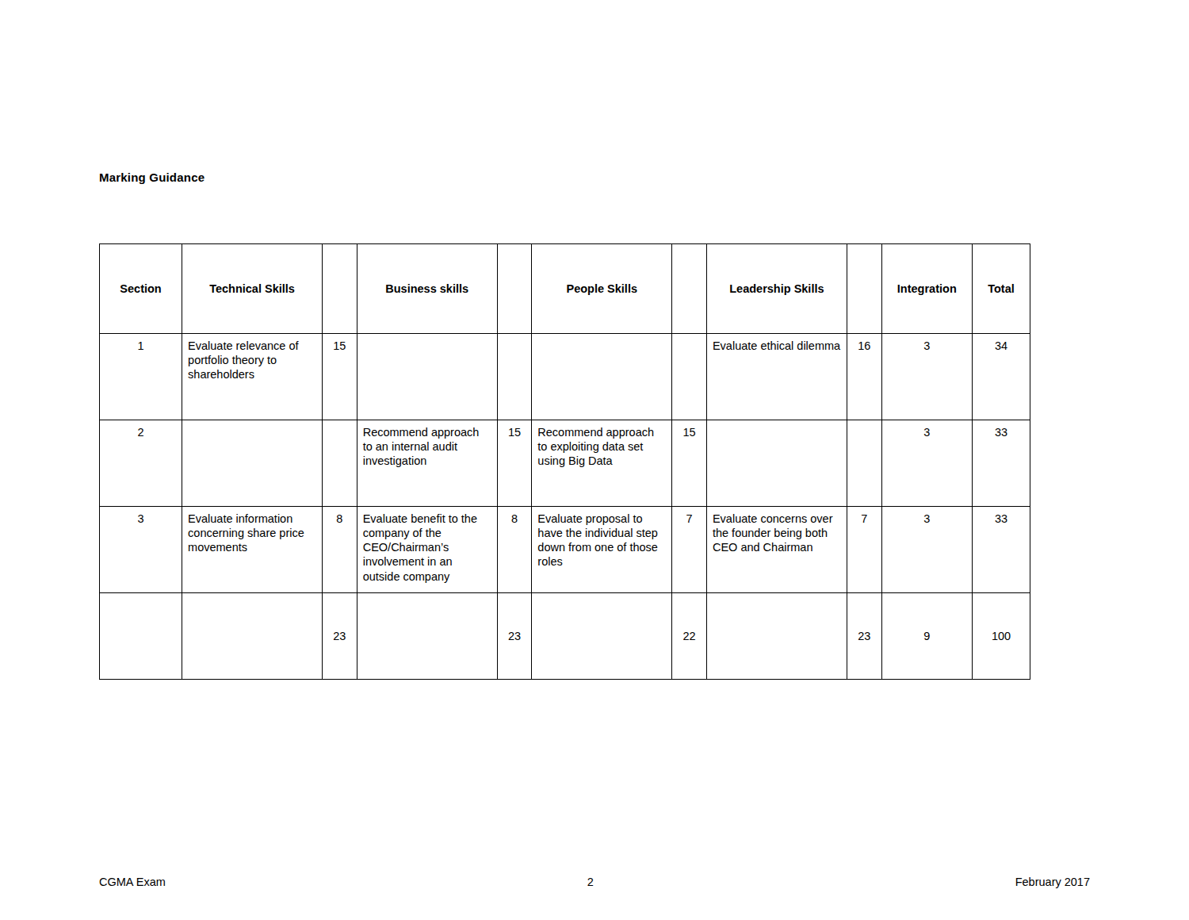Marking Guidance
| Section | Technical Skills | | Business skills | | People Skills | | Leadership Skills | | Integration | Total |
| --- | --- | --- | --- | --- | --- | --- | --- | --- | --- | --- |
| 1 | Evaluate relevance of portfolio theory to shareholders | 15 | | | | | Evaluate ethical dilemma | 16 | 3 | 34 |
| 2 | | | Recommend approach to an internal audit investigation | 15 | Recommend approach to exploiting data set using Big Data | 15 | | | 3 | 33 |
| 3 | Evaluate information concerning share price movements | 8 | Evaluate benefit to the company of the CEO/Chairman’s involvement in an outside company | 8 | Evaluate proposal to have the individual step down from one of those roles | 7 | Evaluate concerns over the founder being both CEO and Chairman | 7 | 3 | 33 |
| | | 23 | | 23 | | 22 | | 23 | 9 | 100 |
CGMA Exam February 2017
2